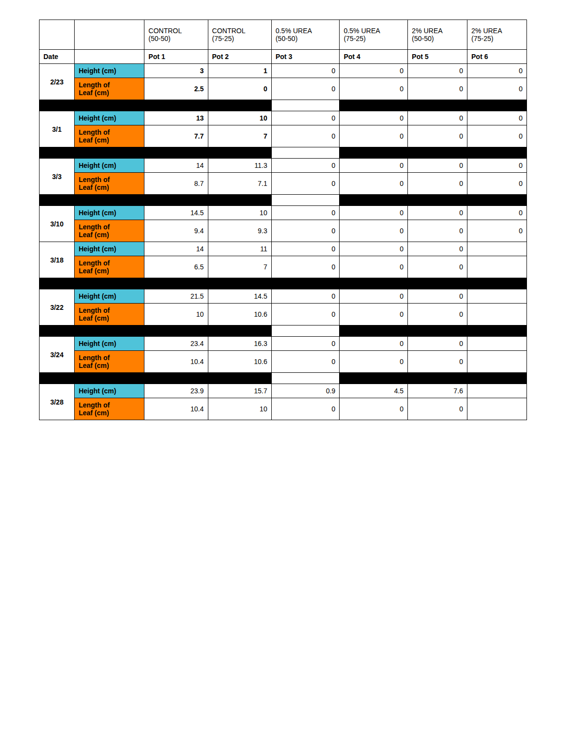| | | CONTROL (50-50) | CONTROL (75-25) | 0.5% UREA (50-50) | 0.5% UREA (75-25) | 2% UREA (50-50) | 2% UREA (75-25) |
| Date | | Pot 1 | Pot 2 | Pot 3 | Pot 4 | Pot 5 | Pot 6 |
| 2/23 | Height (cm) | 3 | 1 | 0 | 0 | 0 | 0 |
| Length of Leaf (cm) | 2.5 | 0 | 0 | 0 | 0 | 0 |
| 3/1 | Height (cm) | 13 | 10 | 0 | 0 | 0 | 0 |
| Length of Leaf (cm) | 7.7 | 7 | 0 | 0 | 0 | 0 |
| 3/3 | Height (cm) | 14 | 11.3 | 0 | 0 | 0 | 0 |
| Length of Leaf (cm) | 8.7 | 7.1 | 0 | 0 | 0 | 0 |
| 3/10 | Height (cm) | 14.5 | 10 | 0 | 0 | 0 | 0 |
| Length of Leaf (cm) | 9.4 | 9.3 | 0 | 0 | 0 | 0 |
| 3/18 | Height (cm) | 14 | 11 | 0 | 0 | 0 | |
| Length of Leaf (cm) | 6.5 | 7 | 0 | 0 | 0 | |
| 3/22 | Height (cm) | 21.5 | 14.5 | 0 | 0 | 0 | |
| Length of Leaf (cm) | 10 | 10.6 | 0 | 0 | 0 | |
| 3/24 | Height (cm) | 23.4 | 16.3 | 0 | 0 | 0 | |
| Length of Leaf (cm) | 10.4 | 10.6 | 0 | 0 | 0 | |
| 3/28 | Height (cm) | 23.9 | 15.7 | 0.9 | 4.5 | 7.6 | |
| Length of Leaf (cm) | 10.4 | 10 | 0 | 0 | 0 | |